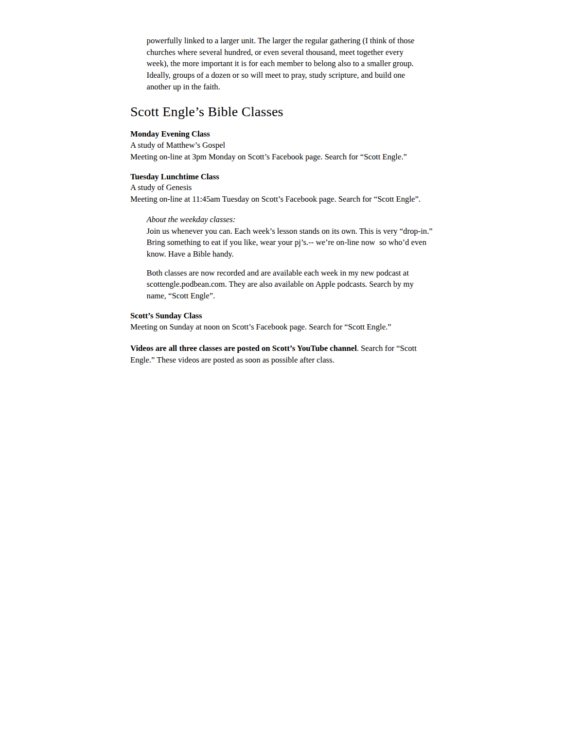powerfully linked to a larger unit. The larger the regular gathering (I think of those churches where several hundred, or even several thousand, meet together every week), the more important it is for each member to belong also to a smaller group. Ideally, groups of a dozen or so will meet to pray, study scripture, and build one another up in the faith.
Scott Engle’s Bible Classes
Monday Evening Class
A study of Matthew’s Gospel
Meeting on-line at 3pm Monday on Scott’s Facebook page. Search for “Scott Engle.”
Tuesday Lunchtime Class
A study of Genesis
Meeting on-line at 11:45am Tuesday on Scott’s Facebook page. Search for “Scott Engle”.
About the weekday classes:
Join us whenever you can. Each week’s lesson stands on its own. This is very “drop-in.” Bring something to eat if you like, wear your pj’s.-- we’re on-line now so who’d even know. Have a Bible handy.
Both classes are now recorded and are available each week in my new podcast at scottengle.podbean.com. They are also available on Apple podcasts. Search by my name, “Scott Engle”.
Scott’s Sunday Class
Meeting on Sunday at noon on Scott’s Facebook page. Search for “Scott Engle.”
Videos are all three classes are posted on Scott’s YouTube channel. Search for “Scott Engle.” These videos are posted as soon as possible after class.